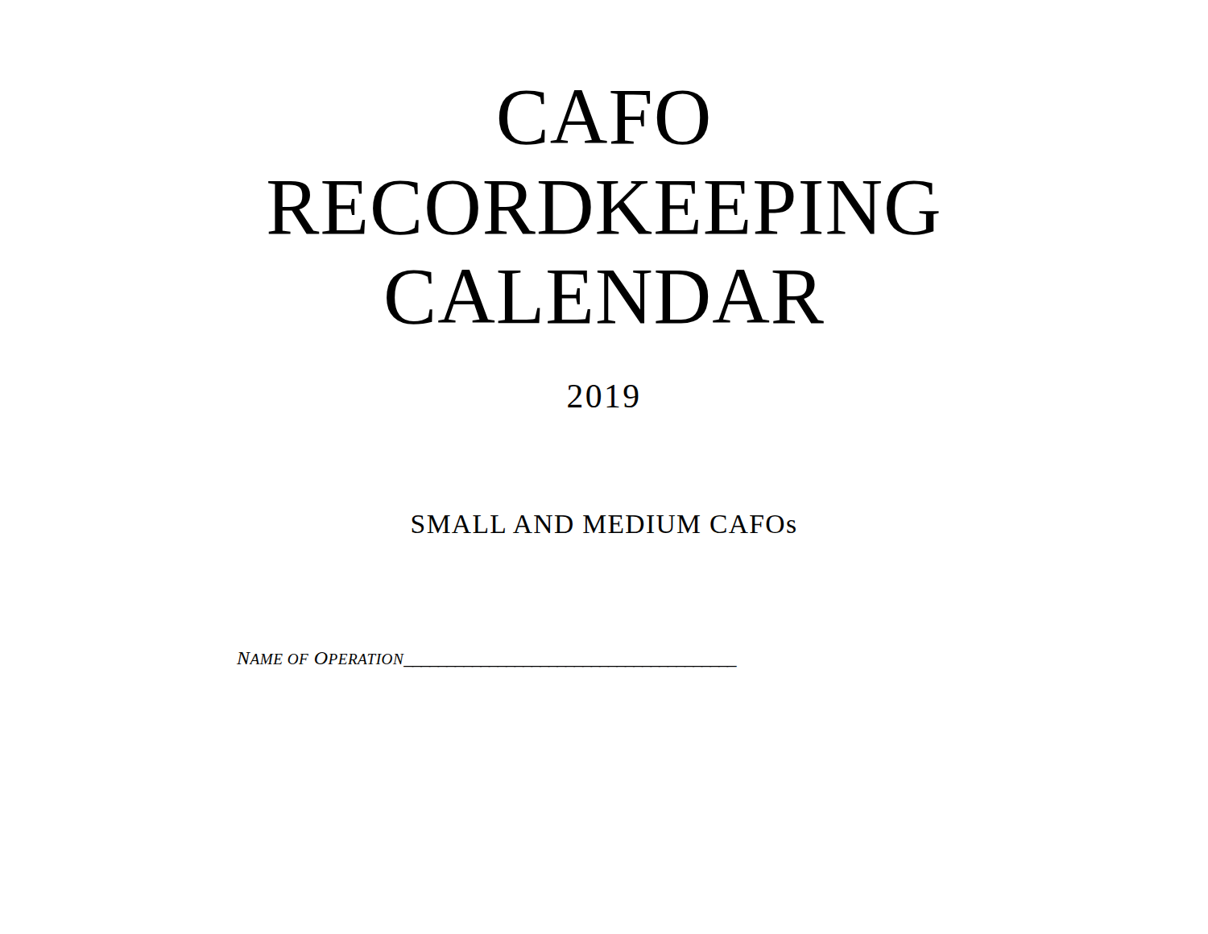CAFO
RECORDKEEPING
CALENDAR
2019
SMALL AND MEDIUM CAFOs
NAME OF OPERATION_______________________________________